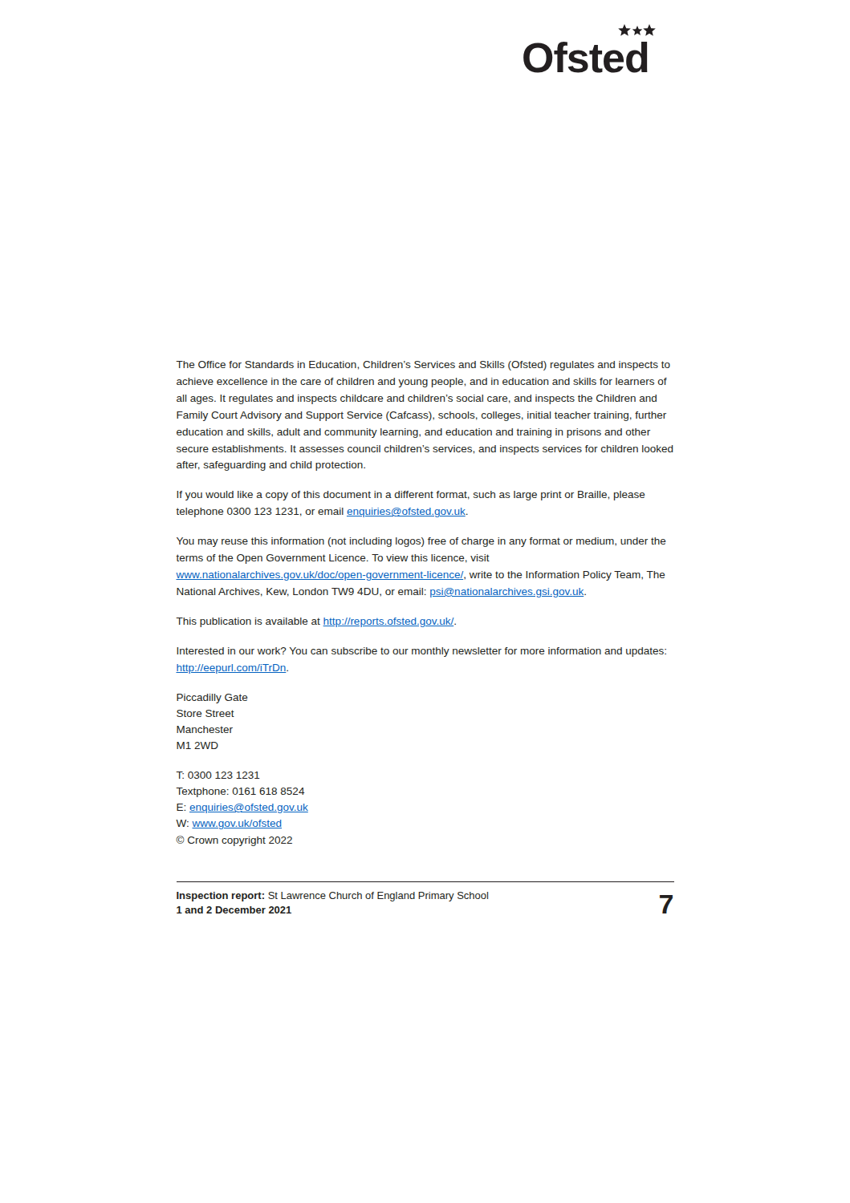Ofsted
The Office for Standards in Education, Children’s Services and Skills (Ofsted) regulates and inspects to achieve excellence in the care of children and young people, and in education and skills for learners of all ages. It regulates and inspects childcare and children’s social care, and inspects the Children and Family Court Advisory and Support Service (Cafcass), schools, colleges, initial teacher training, further education and skills, adult and community learning, and education and training in prisons and other secure establishments. It assesses council children’s services, and inspects services for children looked after, safeguarding and child protection.
If you would like a copy of this document in a different format, such as large print or Braille, please telephone 0300 123 1231, or email enquiries@ofsted.gov.uk.
You may reuse this information (not including logos) free of charge in any format or medium, under the terms of the Open Government Licence. To view this licence, visit www.nationalarchives.gov.uk/doc/open-government-licence/, write to the Information Policy Team, The National Archives, Kew, London TW9 4DU, or email: psi@nationalarchives.gsi.gov.uk.
This publication is available at http://reports.ofsted.gov.uk/.
Interested in our work? You can subscribe to our monthly newsletter for more information and updates: http://eepurl.com/iTrDn.
Piccadilly Gate
Store Street
Manchester
M1 2WD
T: 0300 123 1231
Textphone: 0161 618 8524
E: enquiries@ofsted.gov.uk
W: www.gov.uk/ofsted
© Crown copyright 2022
Inspection report: St Lawrence Church of England Primary School
1 and 2 December 2021
7